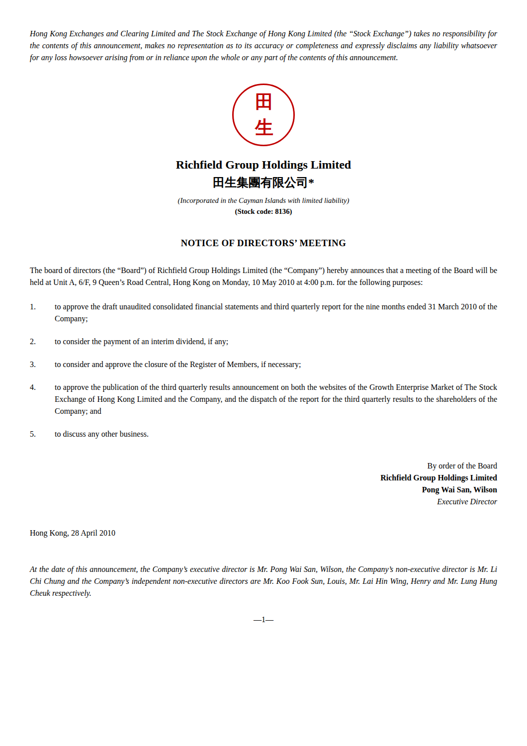Hong Kong Exchanges and Clearing Limited and The Stock Exchange of Hong Kong Limited (the “Stock Exchange”) takes no responsibility for the contents of this announcement, makes no representation as to its accuracy or completeness and expressly disclaims any liability whatsoever for any loss howsoever arising from or in reliance upon the whole or any part of the contents of this announcement.
田生
Richfield Group Holdings Limited
田生集團有限公司*
(Incorporated in the Cayman Islands with limited liability)
(Stock code: 8136)
NOTICE OF DIRECTORS’ MEETING
The board of directors (the “Board”) of Richfield Group Holdings Limited (the “Company”) hereby announces that a meeting of the Board will be held at Unit A, 6/F, 9 Queen’s Road Central, Hong Kong on Monday, 10 May 2010 at 4:00 p.m. for the following purposes:
to approve the draft unaudited consolidated financial statements and third quarterly report for the nine months ended 31 March 2010 of the Company;
to consider the payment of an interim dividend, if any;
to consider and approve the closure of the Register of Members, if necessary;
to approve the publication of the third quarterly results announcement on both the websites of the Growth Enterprise Market of The Stock Exchange of Hong Kong Limited and the Company, and the dispatch of the report for the third quarterly results to the shareholders of the Company; and
to discuss any other business.
By order of the Board
Richfield Group Holdings Limited
Pong Wai San, Wilson
Executive Director
Hong Kong, 28 April 2010
At the date of this announcement, the Company’s executive director is Mr. Pong Wai San, Wilson, the Company’s non-executive director is Mr. Li Chi Chung and the Company’s independent non-executive directors are Mr. Koo Fook Sun, Louis, Mr. Lai Hin Wing, Henry and Mr. Lung Hung Cheuk respectively.
—1—